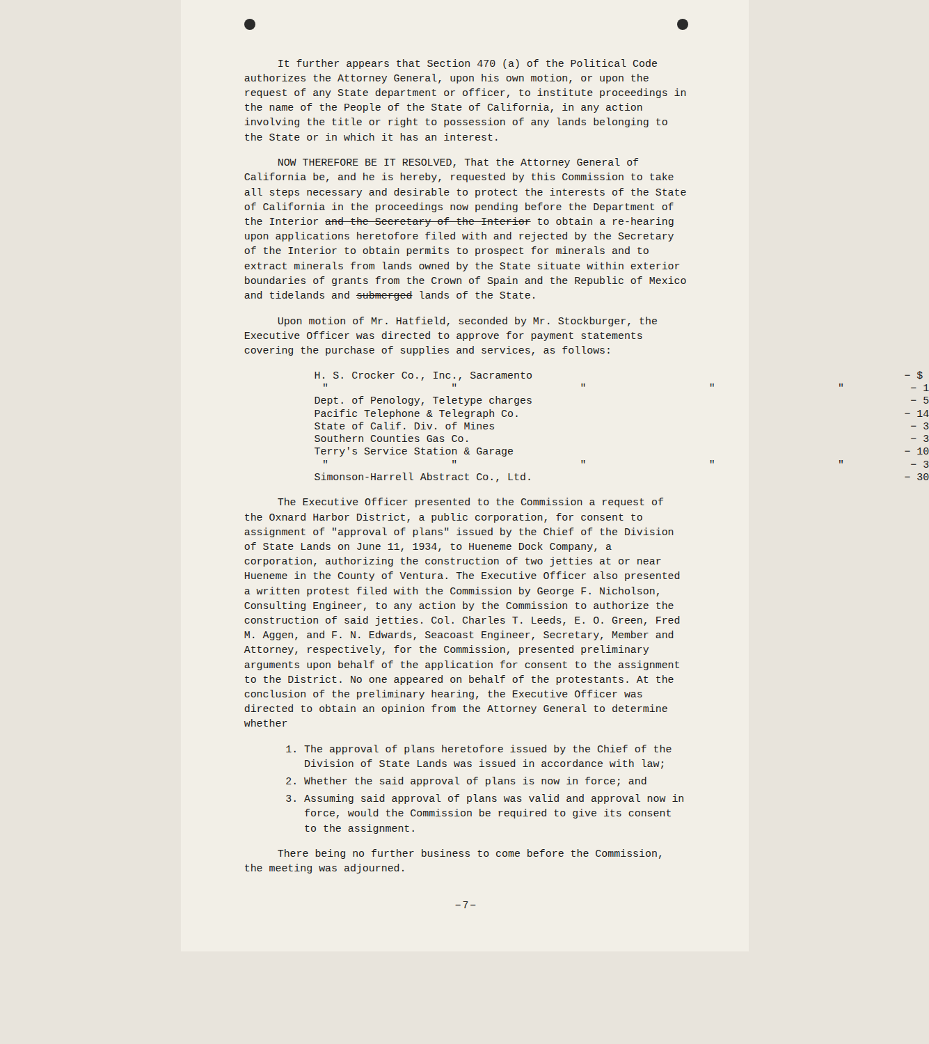It further appears that Section 470 (a) of the Political Code authorizes the Attorney General, upon his own motion, or upon the request of any State department or officer, to institute proceedings in the name of the People of the State of California, in any action involving the title or right to possession of any lands belonging to the State or in which it has an interest.
NOW THEREFORE BE IT RESOLVED, That the Attorney General of California be, and he is hereby, requested by this Commission to take all steps necessary and desirable to protect the interests of the State of California in the proceedings now pending before the Department of the Interior and the Secretary of the Interior to obtain a re-hearing upon applications heretofore filed with and rejected by the Secretary of the Interior to obtain permits to prospect for minerals and to extract minerals from lands owned by the State situate within exterior boundaries of grants from the Crown of Spain and the Republic of Mexico and tidelands and submerged lands of the State.
Upon motion of Mr. Hatfield, seconded by Mr. Stockburger, the Executive Officer was directed to approve for payment statements covering the purchase of supplies and services, as follows:
| H. S. Crocker Co., Inc., Sacramento | − $ .30 |
| " " " " " | − 1.44 |
| Dept. of Penology, Teletype charges | − 5.78 |
| Pacific Telephone & Telegraph Co. | − 14.80 |
| State of Calif. Div. of Mines | − 3.50 |
| Southern Counties Gas Co. | − 3.28 |
| Terry's Service Station & Garage | − 10.70 |
| " " " " " | − 3.80 |
| Simonson-Harrell Abstract Co., Ltd. | − 30.00 |
The Executive Officer presented to the Commission a request of the Oxnard Harbor District, a public corporation, for consent to assignment of "approval of plans" issued by the Chief of the Division of State Lands on June 11, 1934, to Hueneme Dock Company, a corporation, authorizing the construction of two jetties at or near Hueneme in the County of Ventura. The Executive Officer also presented a written protest filed with the Commission by George F. Nicholson, Consulting Engineer, to any action by the Commission to authorize the construction of said jetties. Col. Charles T. Leeds, E. O. Green, Fred M. Aggen, and F. N. Edwards, Seacoast Engineer, Secretary, Member and Attorney, respectively, for the Commission, presented preliminary arguments upon behalf of the application for consent to the assignment to the District. No one appeared on behalf of the protestants. At the conclusion of the preliminary hearing, the Executive Officer was directed to obtain an opinion from the Attorney General to determine whether
The approval of plans heretofore issued by the Chief of the Division of State Lands was issued in accordance with law;
Whether the said approval of plans is now in force; and
Assuming said approval of plans was valid and approval now in force, would the Commission be required to give its consent to the assignment.
There being no further business to come before the Commission, the meeting was adjourned.
−7−